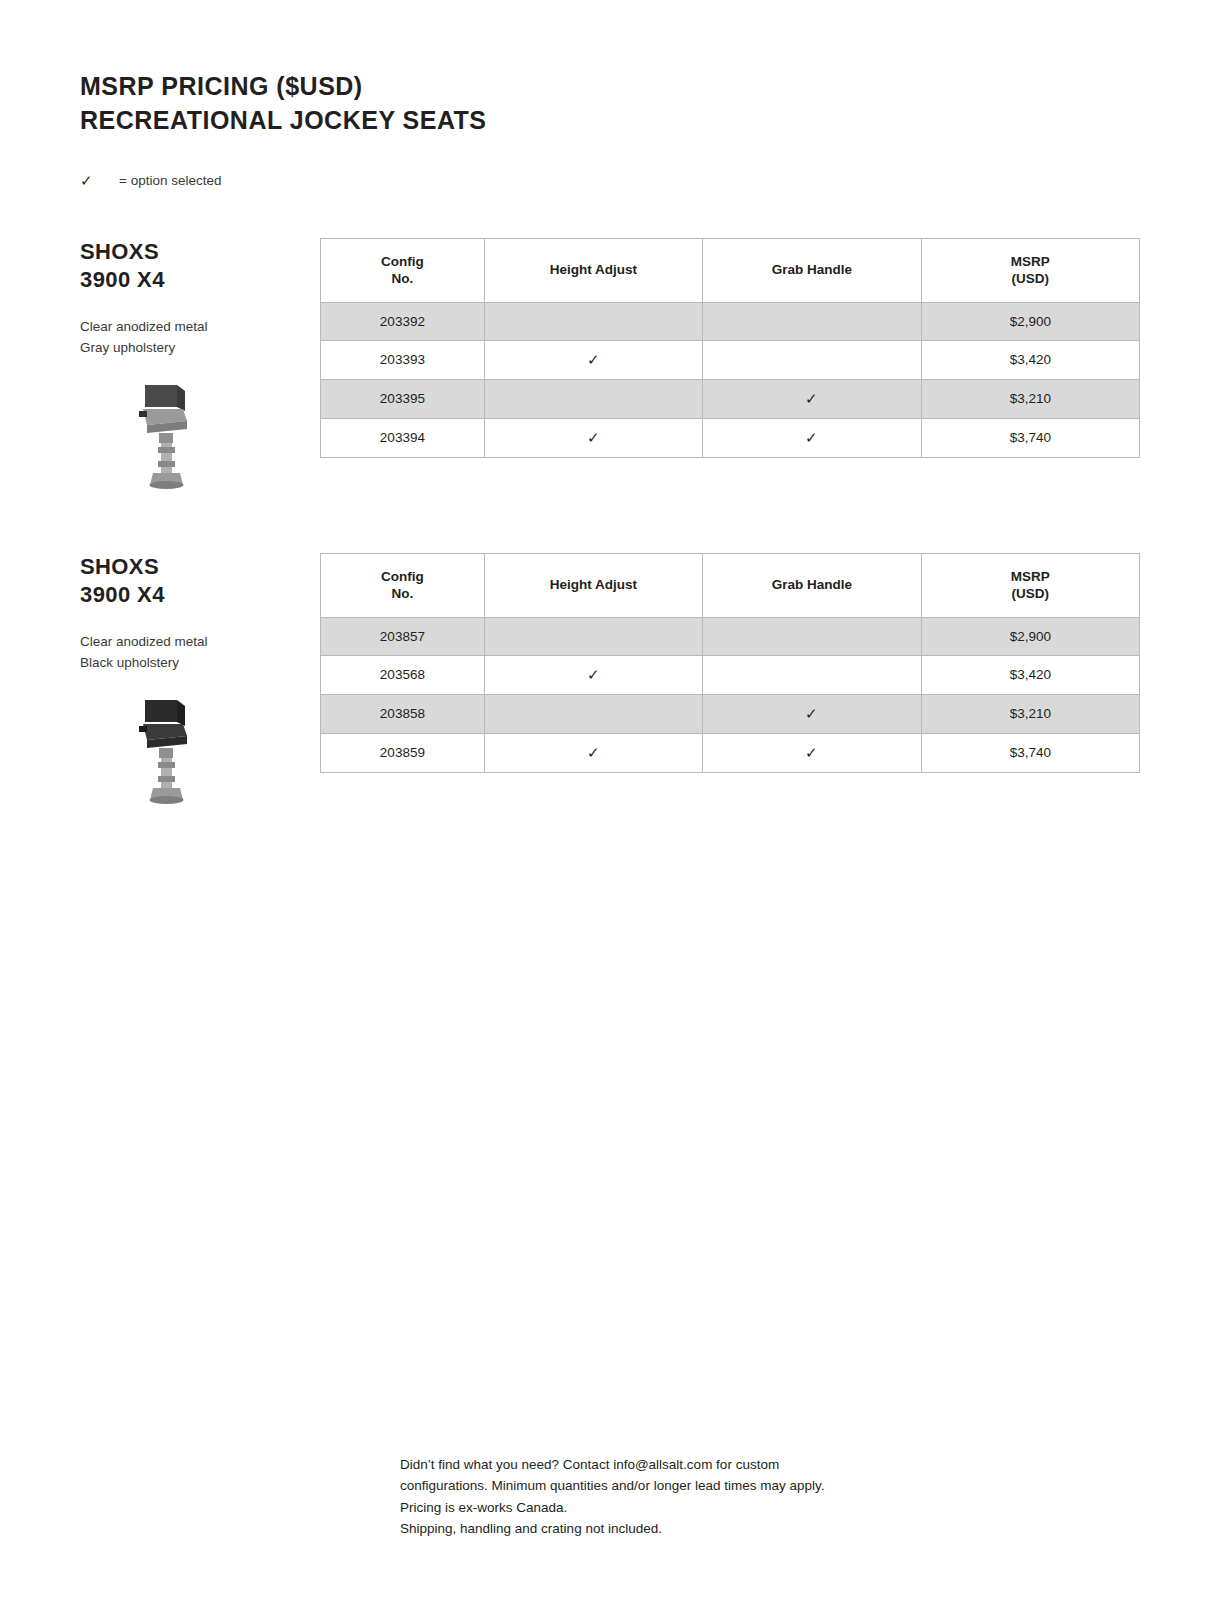MSRP Pricing ($USD)
Recreational Jockey Seats
✓ = option selected
SHOXS
3900 X4
Clear anodized metal
Gray upholstery
| Config No. | Height Adjust | Grab Handle | MSRP (USD) |
| --- | --- | --- | --- |
| 203392 | | | $2,900 |
| 203393 | ✓ | | $3,420 |
| 203395 | | ✓ | $3,210 |
| 203394 | ✓ | ✓ | $3,740 |
SHOXS
3900 X4
Clear anodized metal
Black upholstery
| Config No. | Height Adjust | Grab Handle | MSRP (USD) |
| --- | --- | --- | --- |
| 203857 | | | $2,900 |
| 203568 | ✓ | | $3,420 |
| 203858 | | ✓ | $3,210 |
| 203859 | ✓ | ✓ | $3,740 |
Didn’t find what you need? Contact info@allsalt.com for custom
configurations. Minimum quantities and/or longer lead times may apply.
Pricing is ex-works Canada.
Shipping, handling and crating not included.